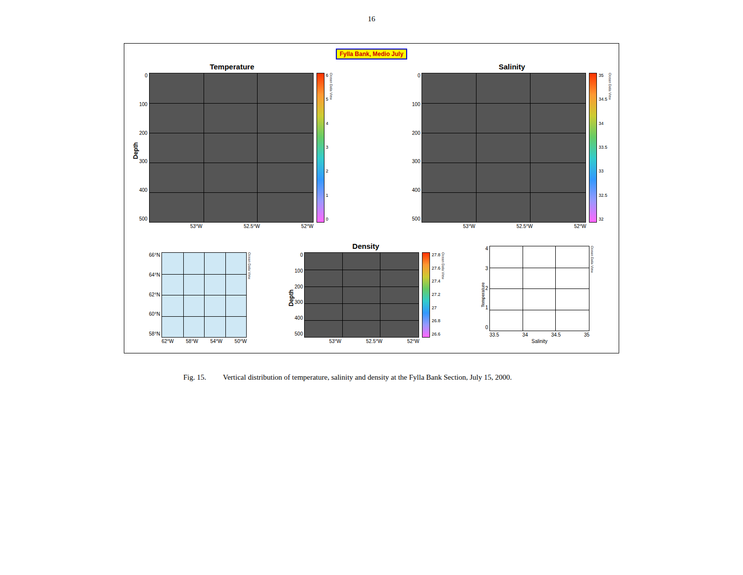16
Fylla Bank, Medio July
Temperature
Depth
0 100 200 300 400 500
53°W 52.5°W 52°W
6 5 4 3 2 1 0
Ocean Data View
Salinity
0 100 200 300 400 500
53°W 52.5°W 52°W
35 34.5 34 33.5 33 32.5 32
Ocean Data View
66°N 64°N 62°N 60°N 58°N
62°W 58°W 54°W 50°W
Ocean Data View
Density
Depth
0 100 200 300 400 500
53°W 52.5°W 52°W
27.8 27.6 27.4 27.2 27 26.8 26.6
Ocean Data View
Temperature
4 3 2 1 0
33.5 34 34.5 35
Salinity
Ocean Data View
Fig. 15. Vertical distribution of temperature, salinity and density at the Fylla Bank Section, July 15, 2000.